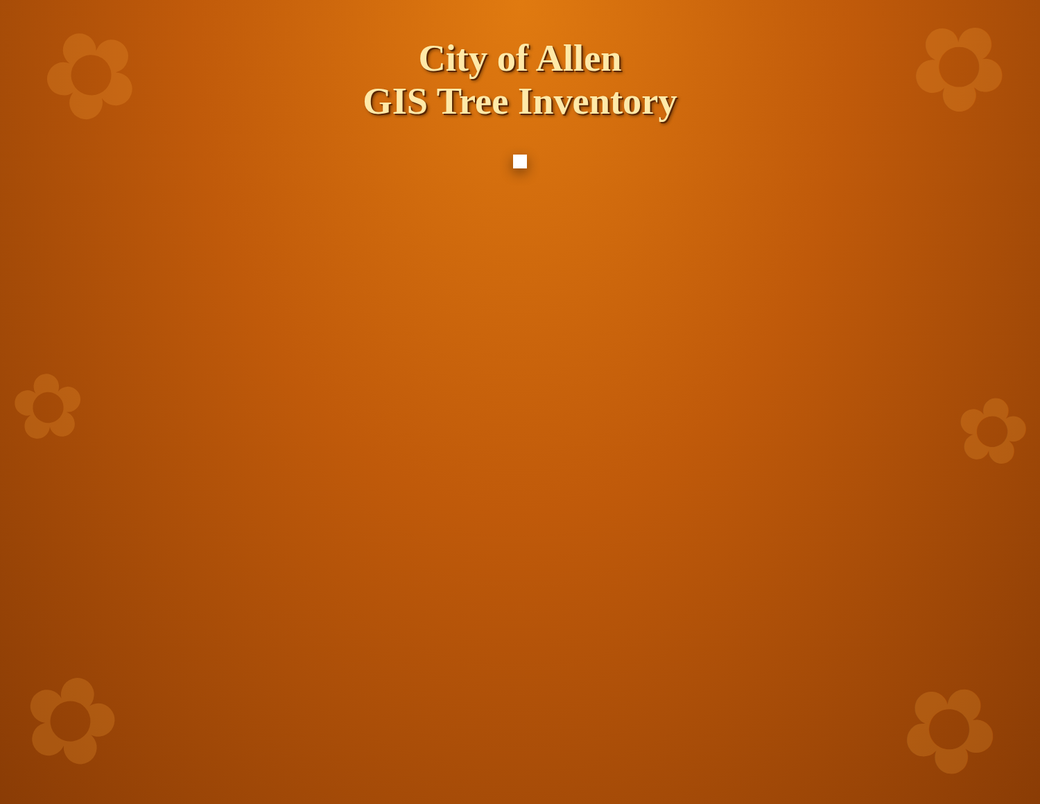✿ ✿ ✿ ✿ ✿ ✿
City of Allen GIS Tree Inventory